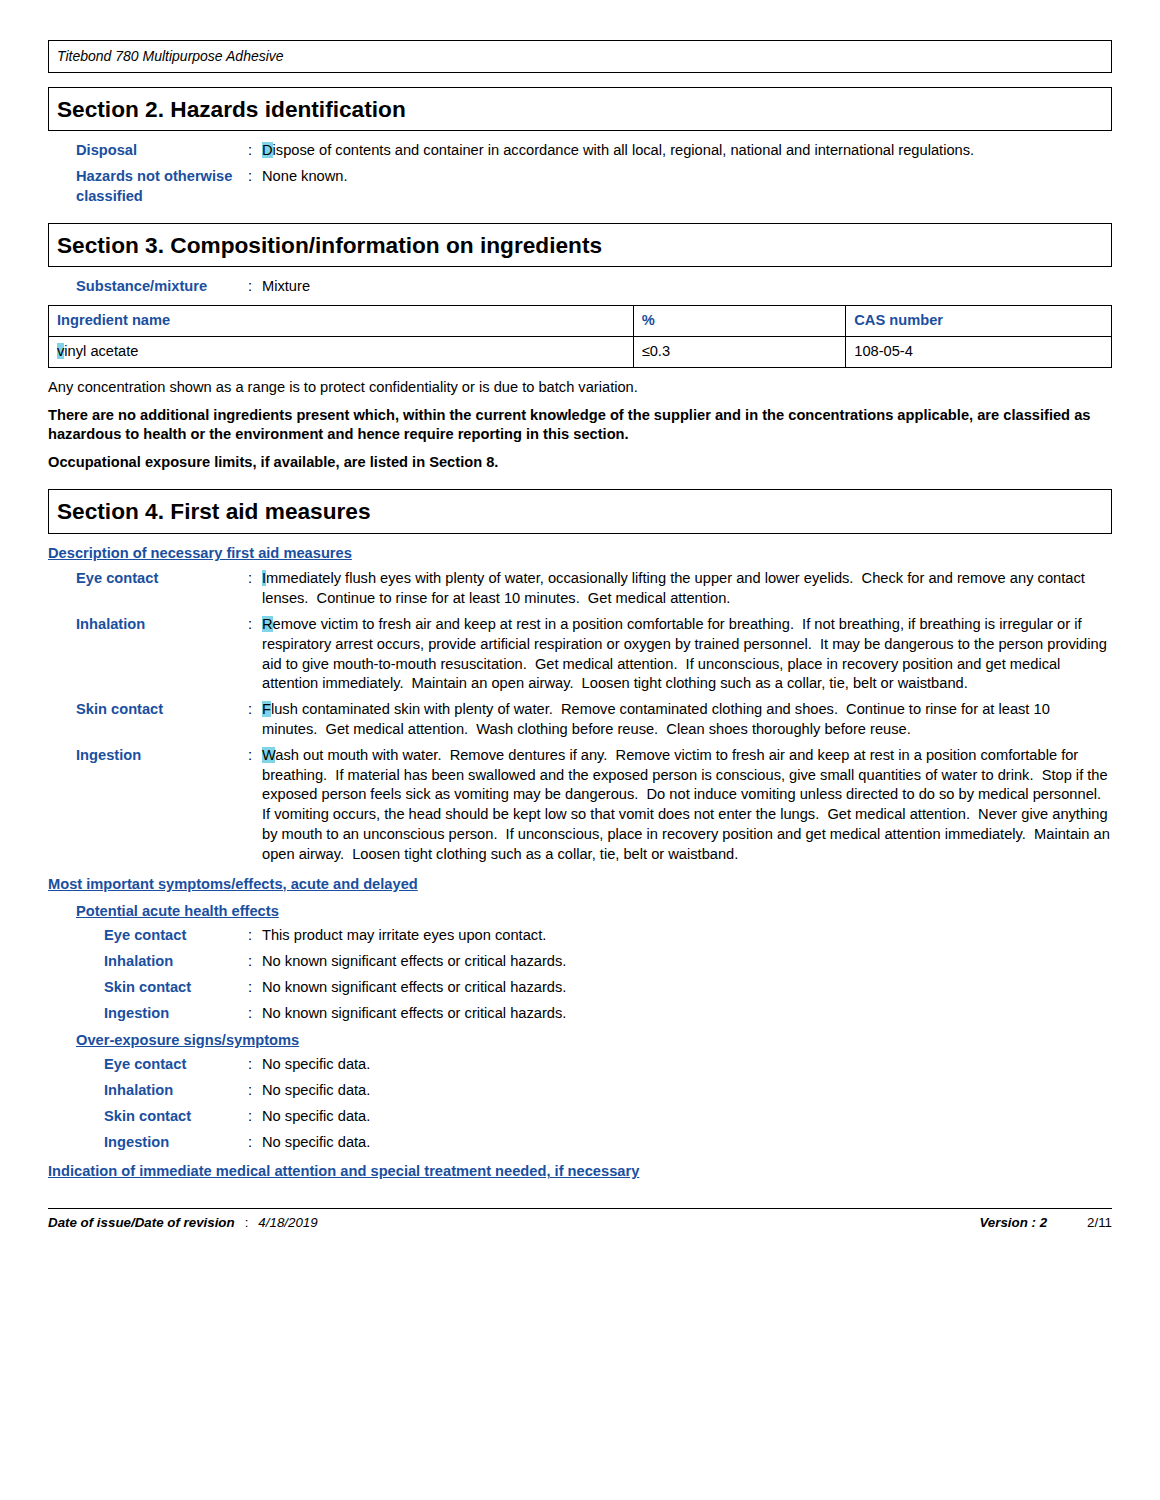Titebond 780 Multipurpose Adhesive
Section 2. Hazards identification
Disposal
:
Dispose of contents and container in accordance with all local, regional, national and international regulations.
Hazards not otherwise classified
:
None known.
Section 3. Composition/information on ingredients
Substance/mixture
:
Mixture
| Ingredient name | % | CAS number |
| --- | --- | --- |
| v inyl acetate | ≤0.3 | 108-05-4 |
Any concentration shown as a range is to protect confidentiality or is due to batch variation.
There are no additional ingredients present which, within the current knowledge of the supplier and in the concentrations applicable, are classified as hazardous to health or the environment and hence require reporting in this section.
Occupational exposure limits, if available, are listed in Section 8.
Section 4. First aid measures
Description of necessary first aid measures
Eye contact
:
Immediately flush eyes with plenty of water, occasionally lifting the upper and lower eyelids. Check for and remove any contact lenses. Continue to rinse for at least 10 minutes. Get medical attention.
Inhalation
:
Remove victim to fresh air and keep at rest in a position comfortable for breathing. If not breathing, if breathing is irregular or if respiratory arrest occurs, provide artificial respiration or oxygen by trained personnel. It may be dangerous to the person providing aid to give mouth-to-mouth resuscitation. Get medical attention. If unconscious, place in recovery position and get medical attention immediately. Maintain an open airway. Loosen tight clothing such as a collar, tie, belt or waistband.
Skin contact
:
Flush contaminated skin with plenty of water. Remove contaminated clothing and shoes. Continue to rinse for at least 10 minutes. Get medical attention. Wash clothing before reuse. Clean shoes thoroughly before reuse.
Ingestion
:
Wash out mouth with water. Remove dentures if any. Remove victim to fresh air and keep at rest in a position comfortable for breathing. If material has been swallowed and the exposed person is conscious, give small quantities of water to drink. Stop if the exposed person feels sick as vomiting may be dangerous. Do not induce vomiting unless directed to do so by medical personnel. If vomiting occurs, the head should be kept low so that vomit does not enter the lungs. Get medical attention. Never give anything by mouth to an unconscious person. If unconscious, place in recovery position and get medical attention immediately. Maintain an open airway. Loosen tight clothing such as a collar, tie, belt or waistband.
Most important symptoms/effects, acute and delayed
Potential acute health effects
Eye contact
:
This product may irritate eyes upon contact.
Inhalation
:
No known significant effects or critical hazards.
Skin contact
:
No known significant effects or critical hazards.
Ingestion
:
No known significant effects or critical hazards.
Over-exposure signs/symptoms
Eye contact
:
No specific data.
Inhalation
:
No specific data.
Skin contact
:
No specific data.
Ingestion
:
No specific data.
Indication of immediate medical attention and special treatment needed, if necessary
Date of issue/Date of revision
:
4/18/2019
Version : 2
2/11